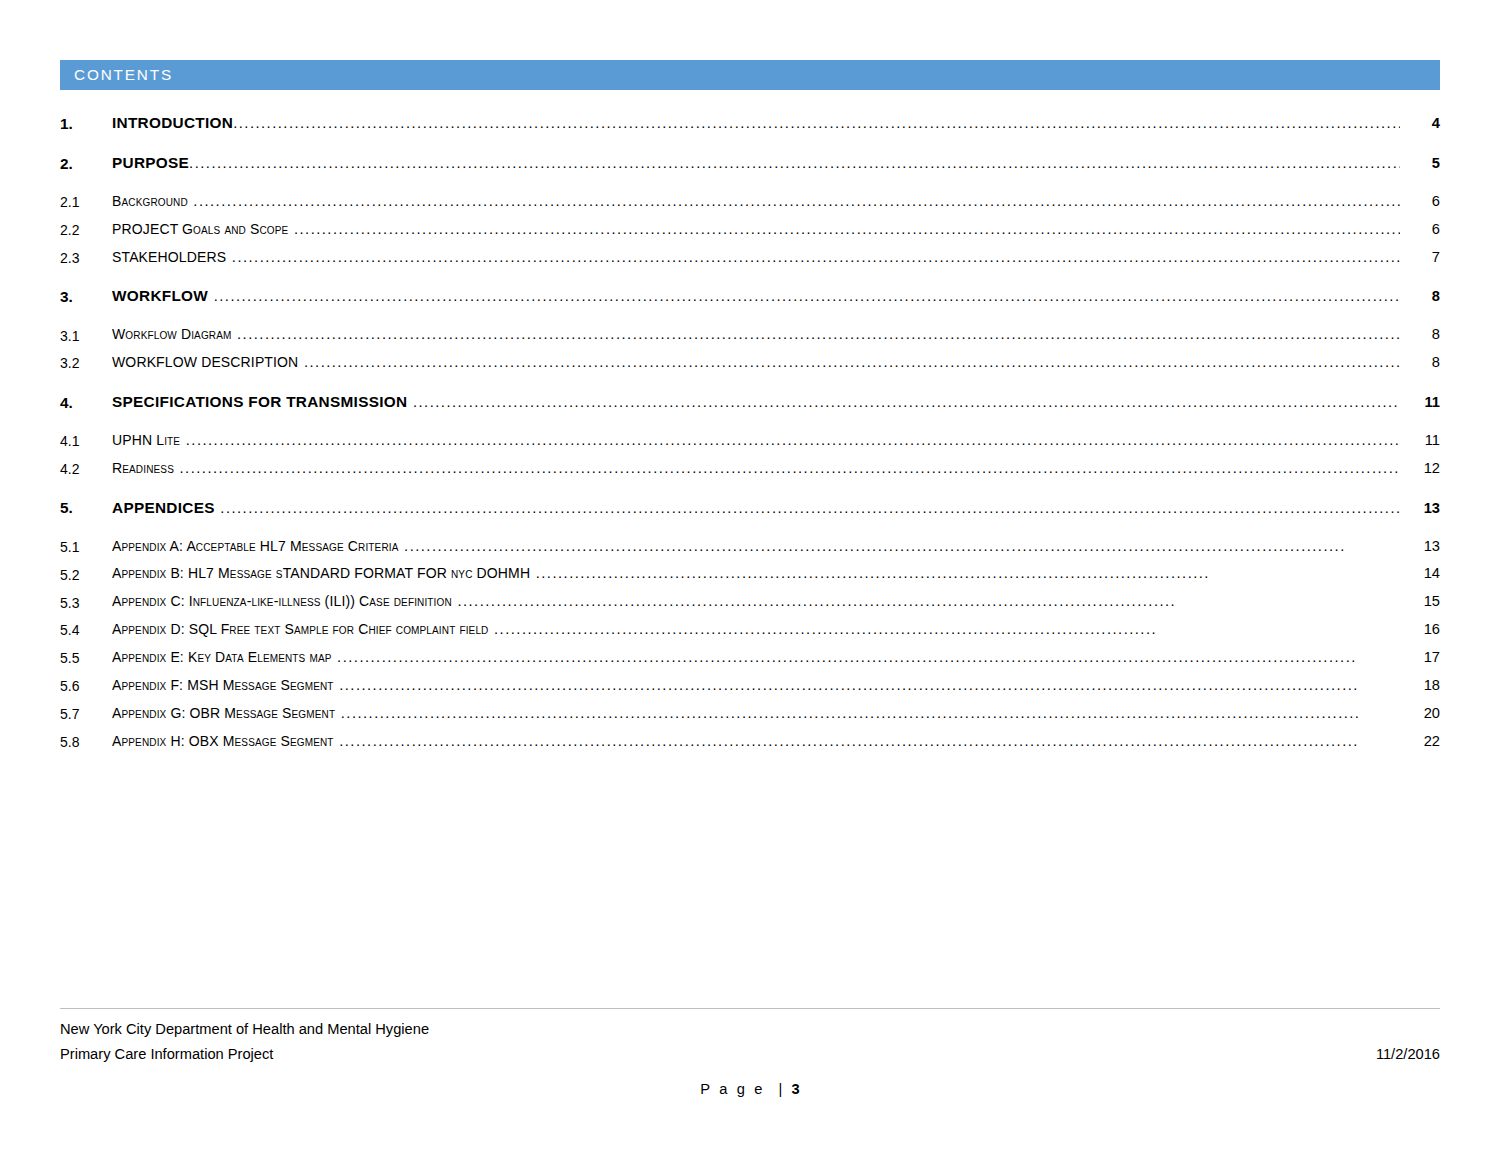CONTENTS
| 1. | INTRODUCTION ................................................................................................................................................................................................................................................................................................................. | 4 |
| 2. | PURPOSE .............................................................................................................................................................................................................................................................................................................................. | 5 |
| 2.1 | Background ......................................................................................................................................................................................................................................................................................................... | 6 |
| 2.2 | PROJECT Goals and Scope ....................................................................................................................................................................................................................................................... | 6 |
| 2.3 | STAKEHOLDERS ................................................................................................................................................................................................................................................................. | 7 |
| 3. | WORKFLOW ................................................................................................................................................................................................................................................................................................. | 8 |
| 3.1 | Workflow Diagram .............................................................................................................................................................................................................................................................. | 8 |
| 3.2 | WORKFLOW DESCRIPTION ................................................................................................................................................................................................................................. | 8 |
| 4. | SPECIFICATIONS FOR TRANSMISSION ................................................................................................................................................................................................................. | 11 |
| 4.1 | UPHN Lite .......................................................................................................................................................................................................................................................................... | 11 |
| 4.2 | Readiness .......................................................................................................................................................................................................................................................................... | 12 |
| 5. | APPENDICES ............................................................................................................................................................................................................................................................................................... | 13 |
| 5.1 | Appendix A: Acceptable HL7 Message Criteria ......................................................................................................................................................................... | 13 |
| 5.2 | Appendix B: HL7 Message sTANDARD FORMAT FOR nyc DOHMH ......................................................................................................................... | 14 |
| 5.3 | Appendix C: Influenza-like-illness (ILI)) Case definition ................................................................................................................................. | 15 |
| 5.4 | Appendix D: SQL Free text Sample for Chief complaint field ....................................................................................................................... | 16 |
| 5.5 | Appendix E: Key Data Elements map ....................................................................................................................................................................................... | 17 |
| 5.6 | Appendix F: MSH Message Segment ....................................................................................................................................................................................... | 18 |
| 5.7 | Appendix G: OBR Message Segment ....................................................................................................................................................................................... | 20 |
| 5.8 | Appendix H: OBX Message Segment ....................................................................................................................................................................................... | 22 |
New York City Department of Health and Mental Hygiene
Primary Care Information Project
11/2/2016
P a g e | 3